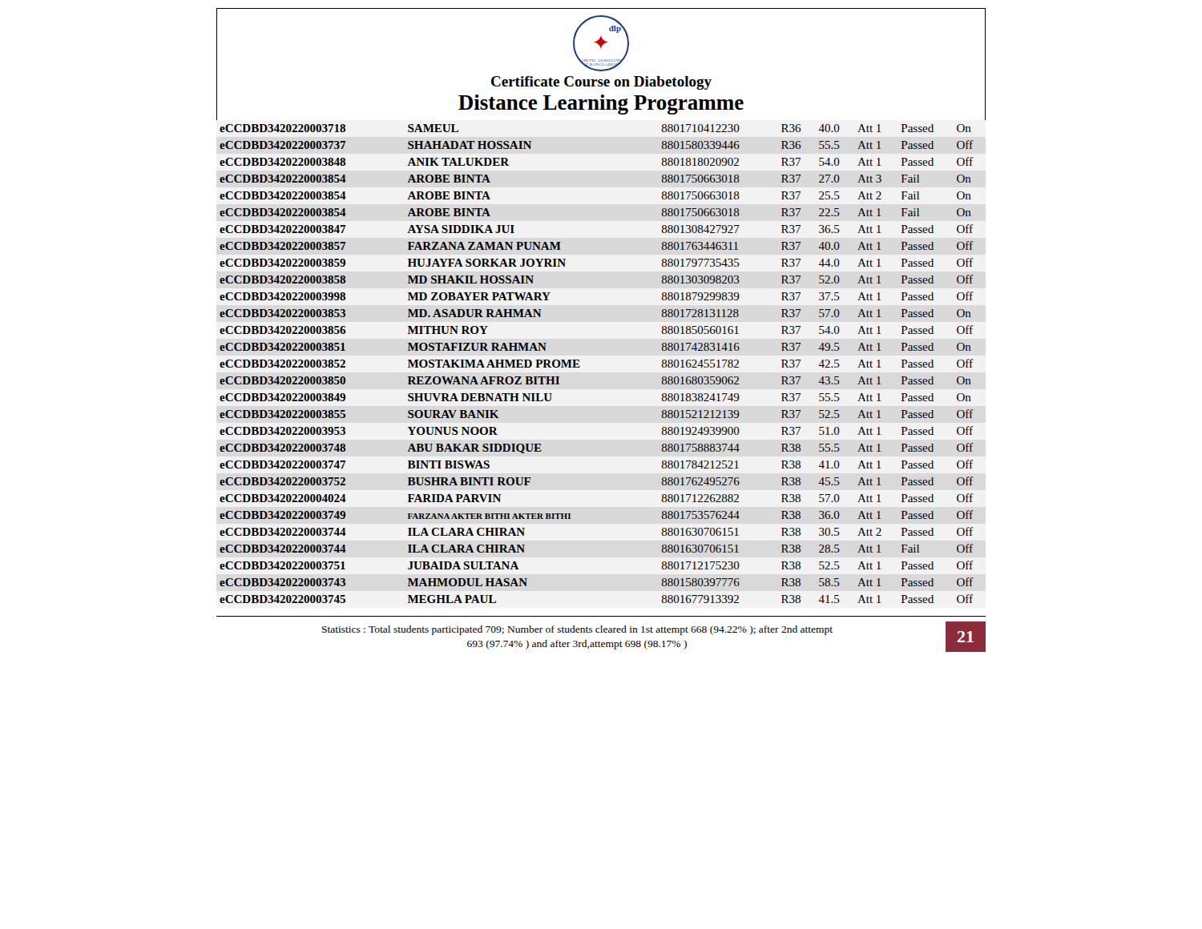dlp
✦
DIABETIC ASSOCIATION OF BANGLADESH
Certificate Course on Diabetology
Distance Learning Programme
| eCCDBD3420220003718 | SAMEUL | 8801710412230 | R36 | 40.0 | Att 1 | Passed | On |
| eCCDBD3420220003737 | SHAHADAT HOSSAIN | 8801580339446 | R36 | 55.5 | Att 1 | Passed | Off |
| eCCDBD3420220003848 | ANIK TALUKDER | 8801818020902 | R37 | 54.0 | Att 1 | Passed | Off |
| eCCDBD3420220003854 | AROBE BINTA | 8801750663018 | R37 | 27.0 | Att 3 | Fail | On |
| eCCDBD3420220003854 | AROBE BINTA | 8801750663018 | R37 | 25.5 | Att 2 | Fail | On |
| eCCDBD3420220003854 | AROBE BINTA | 8801750663018 | R37 | 22.5 | Att 1 | Fail | On |
| eCCDBD3420220003847 | AYSA SIDDIKA JUI | 8801308427927 | R37 | 36.5 | Att 1 | Passed | Off |
| eCCDBD3420220003857 | FARZANA ZAMAN PUNAM | 8801763446311 | R37 | 40.0 | Att 1 | Passed | Off |
| eCCDBD3420220003859 | HUJAYFA SORKAR JOYRIN | 8801797735435 | R37 | 44.0 | Att 1 | Passed | Off |
| eCCDBD3420220003858 | MD SHAKIL HOSSAIN | 8801303098203 | R37 | 52.0 | Att 1 | Passed | Off |
| eCCDBD3420220003998 | MD ZOBAYER PATWARY | 8801879299839 | R37 | 37.5 | Att 1 | Passed | Off |
| eCCDBD3420220003853 | MD. ASADUR RAHMAN | 8801728131128 | R37 | 57.0 | Att 1 | Passed | On |
| eCCDBD3420220003856 | MITHUN ROY | 8801850560161 | R37 | 54.0 | Att 1 | Passed | Off |
| eCCDBD3420220003851 | MOSTAFIZUR RAHMAN | 8801742831416 | R37 | 49.5 | Att 1 | Passed | On |
| eCCDBD3420220003852 | MOSTAKIMA AHMED PROME | 8801624551782 | R37 | 42.5 | Att 1 | Passed | Off |
| eCCDBD3420220003850 | REZOWANA AFROZ BITHI | 8801680359062 | R37 | 43.5 | Att 1 | Passed | On |
| eCCDBD3420220003849 | SHUVRA DEBNATH NILU | 8801838241749 | R37 | 55.5 | Att 1 | Passed | On |
| eCCDBD3420220003855 | SOURAV BANIK | 8801521212139 | R37 | 52.5 | Att 1 | Passed | Off |
| eCCDBD3420220003953 | YOUNUS NOOR | 8801924939900 | R37 | 51.0 | Att 1 | Passed | Off |
| eCCDBD3420220003748 | ABU BAKAR SIDDIQUE | 8801758883744 | R38 | 55.5 | Att 1 | Passed | Off |
| eCCDBD3420220003747 | BINTI BISWAS | 8801784212521 | R38 | 41.0 | Att 1 | Passed | Off |
| eCCDBD3420220003752 | BUSHRA BINTI ROUF | 8801762495276 | R38 | 45.5 | Att 1 | Passed | Off |
| eCCDBD3420220004024 | FARIDA PARVIN | 8801712262882 | R38 | 57.0 | Att 1 | Passed | Off |
| eCCDBD3420220003749 | FARZANA AKTER BITHI AKTER BITHI | 8801753576244 | R38 | 36.0 | Att 1 | Passed | Off |
| eCCDBD3420220003744 | ILA CLARA CHIRAN | 8801630706151 | R38 | 30.5 | Att 2 | Passed | Off |
| eCCDBD3420220003744 | ILA CLARA CHIRAN | 8801630706151 | R38 | 28.5 | Att 1 | Fail | Off |
| eCCDBD3420220003751 | JUBAIDA SULTANA | 8801712175230 | R38 | 52.5 | Att 1 | Passed | Off |
| eCCDBD3420220003743 | MAHMODUL HASAN | 8801580397776 | R38 | 58.5 | Att 1 | Passed | Off |
| eCCDBD3420220003745 | MEGHLA PAUL | 8801677913392 | R38 | 41.5 | Att 1 | Passed | Off |
Statistics : Total students participated 709; Number of students cleared in 1st attempt 668 (94.22% ); after 2nd attempt
693 (97.74% ) and after 3rd,attempt 698 (98.17% )
21